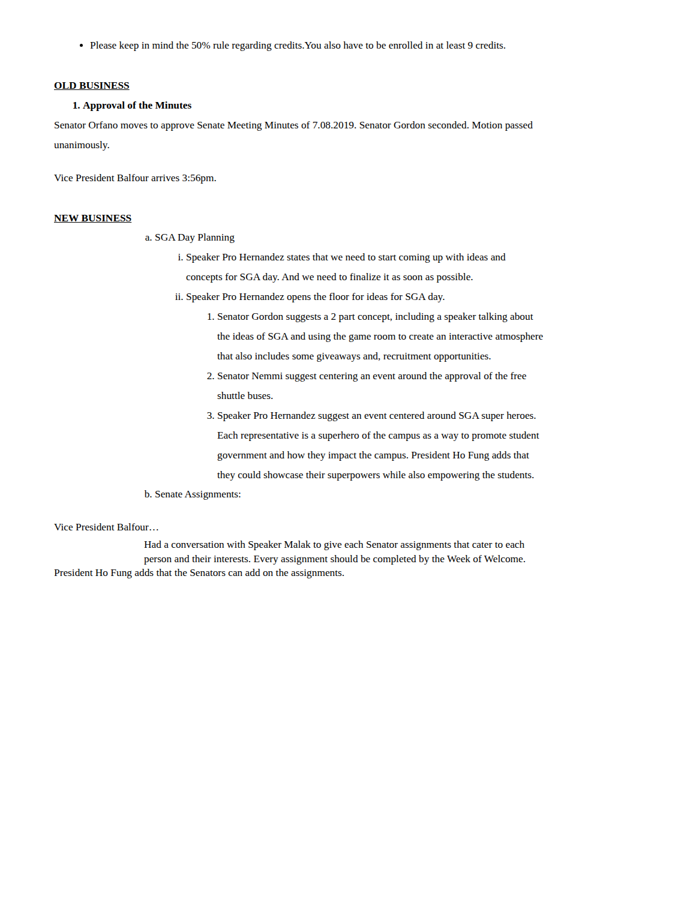Please keep in mind the 50% rule regarding credits.You also have to be enrolled in at least 9 credits.
OLD BUSINESS
Approval of the Minutes
Senator Orfano moves to approve Senate Meeting Minutes of 7.08.2019. Senator Gordon seconded. Motion passed unanimously.
Vice President Balfour arrives 3:56pm.
NEW BUSINESS
SGA Day Planning
Speaker Pro Hernandez states that we need to start coming up with ideas and concepts for SGA day. And we need to finalize it as soon as possible.
Speaker Pro Hernandez opens the floor for ideas for SGA day.
Senator Gordon suggests a 2 part concept, including a speaker talking about the ideas of SGA and using the game room to create an interactive atmosphere that also includes some giveaways and, recruitment opportunities.
Senator Nemmi suggest centering an event around the approval of the free shuttle buses.
Speaker Pro Hernandez suggest an event centered around SGA super heroes. Each representative is a superhero of the campus as a way to promote student government and how they impact the campus. President Ho Fung adds that they could showcase their superpowers while also empowering the students.
Senate Assignments:
Vice President Balfour…
Had a conversation with Speaker Malak to give each Senator assignments that cater to each person and their interests. Every assignment should be completed by the Week of Welcome.
President Ho Fung adds that the Senators can add on the assignments.